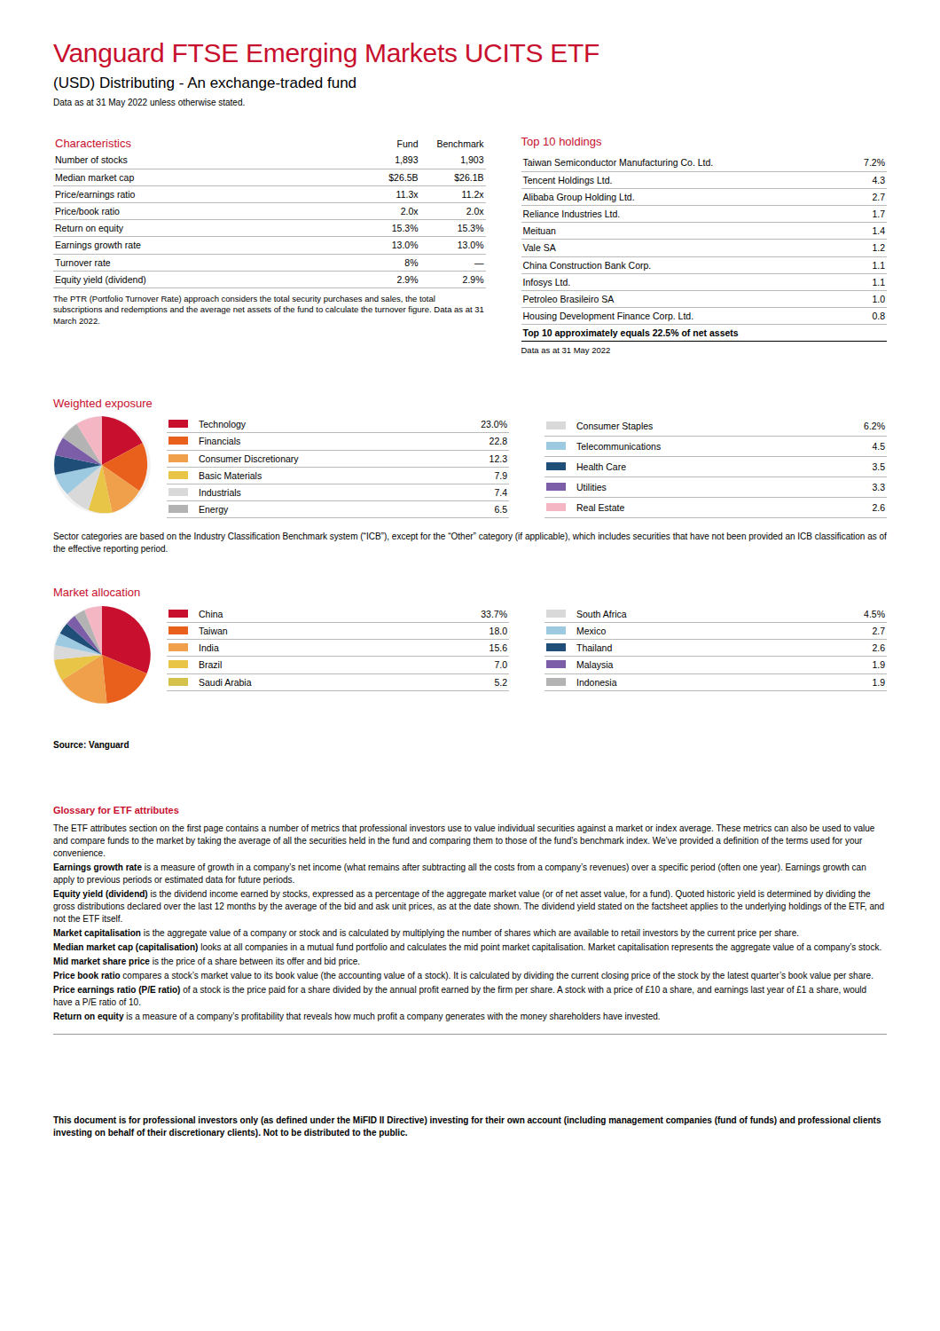Vanguard FTSE Emerging Markets UCITS ETF
(USD) Distributing - An exchange-traded fund
Data as at 31 May 2022 unless otherwise stated.
| Characteristics | Fund | Benchmark |
| --- | --- | --- |
| Number of stocks | 1,893 | 1,903 |
| Median market cap | $26.5B | $26.1B |
| Price/earnings ratio | 11.3x | 11.2x |
| Price/book ratio | 2.0x | 2.0x |
| Return on equity | 15.3% | 15.3% |
| Earnings growth rate | 13.0% | 13.0% |
| Turnover rate | 8% | — |
| Equity yield (dividend) | 2.9% | 2.9% |
The PTR (Portfolio Turnover Rate) approach considers the total security purchases and sales, the total subscriptions and redemptions and the average net assets of the fund to calculate the turnover figure. Data as at 31 March 2022.
Top 10 holdings
| Taiwan Semiconductor Manufacturing Co. Ltd. | 7.2% |
| Tencent Holdings Ltd. | 4.3 |
| Alibaba Group Holding Ltd. | 2.7 |
| Reliance Industries Ltd. | 1.7 |
| Meituan | 1.4 |
| Vale SA | 1.2 |
| China Construction Bank Corp. | 1.1 |
| Infosys Ltd. | 1.1 |
| Petroleo Brasileiro SA | 1.0 |
| Housing Development Finance Corp. Ltd. | 0.8 |
| Top 10 approximately equals 22.5% of net assets |
Data as at 31 May 2022
Weighted exposure
| | Technology | 23.0% |
| | Financials | 22.8 |
| | Consumer Discretionary | 12.3 |
| | Basic Materials | 7.9 |
| | Industrials | 7.4 |
| | Energy | 6.5 |
| | Consumer Staples | 6.2% |
| | Telecommunications | 4.5 |
| | Health Care | 3.5 |
| | Utilities | 3.3 |
| | Real Estate | 2.6 |
Sector categories are based on the Industry Classification Benchmark system (“ICB”), except for the “Other” category (if applicable), which includes securities that have not been provided an ICB classification as of the effective reporting period.
Market allocation
| | China | 33.7% |
| | Taiwan | 18.0 |
| | India | 15.6 |
| | Brazil | 7.0 |
| | Saudi Arabia | 5.2 |
| | South Africa | 4.5% |
| | Mexico | 2.7 |
| | Thailand | 2.6 |
| | Malaysia | 1.9 |
| | Indonesia | 1.9 |
Source: Vanguard
Glossary for ETF attributes
The ETF attributes section on the first page contains a number of metrics that professional investors use to value individual securities against a market or index average. These metrics can also be used to value and compare funds to the market by taking the average of all the securities held in the fund and comparing them to those of the fund’s benchmark index. We’ve provided a definition of the terms used for your convenience.
Earnings growth rate is a measure of growth in a company’s net income (what remains after subtracting all the costs from a company’s revenues) over a specific period (often one year). Earnings growth can apply to previous periods or estimated data for future periods.
Equity yield (dividend) is the dividend income earned by stocks, expressed as a percentage of the aggregate market value (or of net asset value, for a fund). Quoted historic yield is determined by dividing the gross distributions declared over the last 12 months by the average of the bid and ask unit prices, as at the date shown. The dividend yield stated on the factsheet applies to the underlying holdings of the ETF, and not the ETF itself.
Market capitalisation is the aggregate value of a company or stock and is calculated by multiplying the number of shares which are available to retail investors by the current price per share.
Median market cap (capitalisation) looks at all companies in a mutual fund portfolio and calculates the mid point market capitalisation. Market capitalisation represents the aggregate value of a company’s stock.
Mid market share price is the price of a share between its offer and bid price.
Price book ratio compares a stock’s market value to its book value (the accounting value of a stock). It is calculated by dividing the current closing price of the stock by the latest quarter’s book value per share.
Price earnings ratio (P/E ratio) of a stock is the price paid for a share divided by the annual profit earned by the firm per share. A stock with a price of £10 a share, and earnings last year of £1 a share, would have a P/E ratio of 10.
Return on equity is a measure of a company’s profitability that reveals how much profit a company generates with the money shareholders have invested.
This document is for professional investors only (as defined under the MiFID II Directive) investing for their own account (including management companies (fund of funds) and professional clients investing on behalf of their discretionary clients). Not to be distributed to the public.